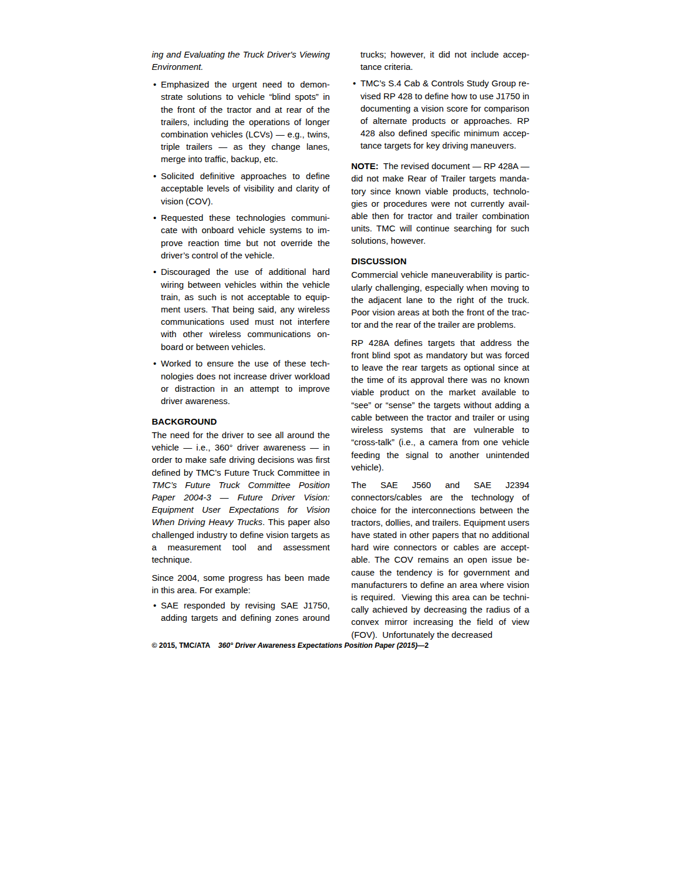ing and Evaluating the Truck Driver's Viewing Environment.
Emphasized the urgent need to demonstrate solutions to vehicle “blind spots” in the front of the tractor and at rear of the trailers, including the operations of longer combination vehicles (LCVs) — e.g., twins, triple trailers — as they change lanes, merge into traffic, backup, etc.
Solicited definitive approaches to define acceptable levels of visibility and clarity of vision (COV).
Requested these technologies communicate with onboard vehicle systems to improve reaction time but not override the driver’s control of the vehicle.
Discouraged the use of additional hard wiring between vehicles within the vehicle train, as such is not acceptable to equipment users. That being said, any wireless communications used must not interfere with other wireless communications onboard or between vehicles.
Worked to ensure the use of these technologies does not increase driver workload or distraction in an attempt to improve driver awareness.
Background
The need for the driver to see all around the vehicle — i.e., 360° driver awareness — in order to make safe driving decisions was first defined by TMC’s Future Truck Committee in TMC’s Future Truck Committee Position Paper 2004-3 — Future Driver Vision: Equipment User Expectations for Vision When Driving Heavy Trucks. This paper also challenged industry to define vision targets as a measurement tool and assessment technique.
Since 2004, some progress has been made in this area. For example:
SAE responded by revising SAE J1750, adding targets and defining zones around trucks; however, it did not include acceptance criteria.
TMC’s S.4 Cab & Controls Study Group revised RP 428 to define how to use J1750 in documenting a vision score for comparison of alternate products or approaches. RP 428 also defined specific minimum acceptance targets for key driving maneuvers.
NOTE: The revised document — RP 428A — did not make Rear of Trailer targets mandatory since known viable products, technologies or procedures were not currently available then for tractor and trailer combination units. TMC will continue searching for such solutions, however.
Discussion
Commercial vehicle maneuverability is particularly challenging, especially when moving to the adjacent lane to the right of the truck. Poor vision areas at both the front of the tractor and the rear of the trailer are problems.
RP 428A defines targets that address the front blind spot as mandatory but was forced to leave the rear targets as optional since at the time of its approval there was no known viable product on the market available to “see” or “sense” the targets without adding a cable between the tractor and trailer or using wireless systems that are vulnerable to “cross-talk” (i.e., a camera from one vehicle feeding the signal to another unintended vehicle).
The SAE J560 and SAE J2394 connectors/cables are the technology of choice for the interconnections between the tractors, dollies, and trailers. Equipment users have stated in other papers that no additional hard wire connectors or cables are acceptable. The COV remains an open issue because the tendency is for government and manufacturers to define an area where vision is required. Viewing this area can be technically achieved by decreasing the radius of a convex mirror increasing the field of view (FOV). Unfortunately the decreased
© 2015, TMC/ATA 360° Driver Awareness Expectations Position Paper (2015)—2